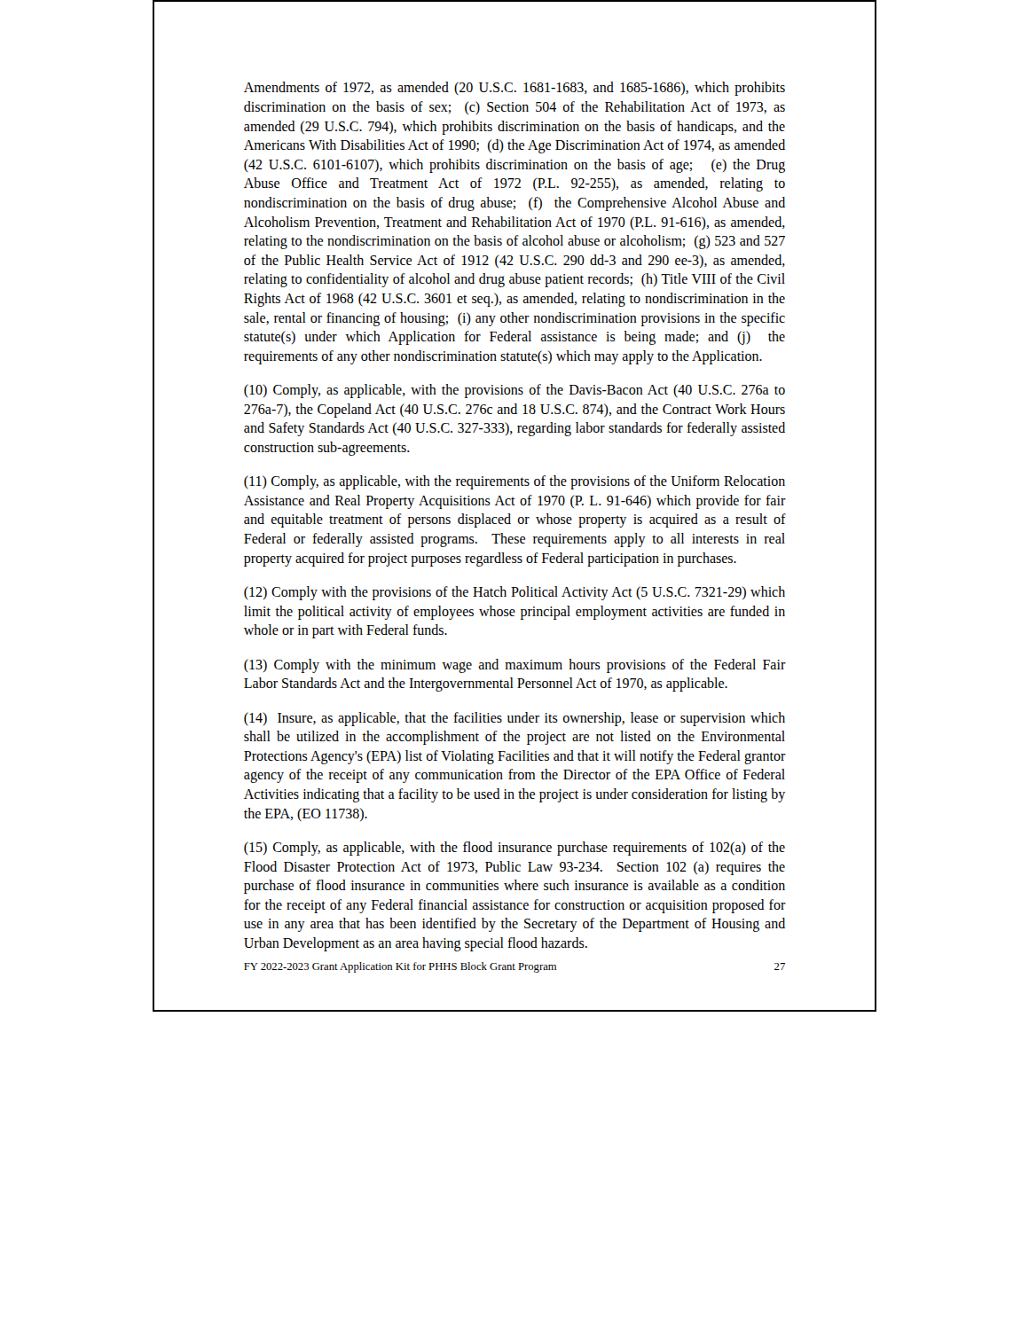Amendments of 1972, as amended (20 U.S.C. 1681-1683, and 1685-1686), which prohibits discrimination on the basis of sex; (c) Section 504 of the Rehabilitation Act of 1973, as amended (29 U.S.C. 794), which prohibits discrimination on the basis of handicaps, and the Americans With Disabilities Act of 1990; (d) the Age Discrimination Act of 1974, as amended (42 U.S.C. 6101-6107), which prohibits discrimination on the basis of age; (e) the Drug Abuse Office and Treatment Act of 1972 (P.L. 92-255), as amended, relating to nondiscrimination on the basis of drug abuse; (f) the Comprehensive Alcohol Abuse and Alcoholism Prevention, Treatment and Rehabilitation Act of 1970 (P.L. 91-616), as amended, relating to the nondiscrimination on the basis of alcohol abuse or alcoholism; (g) 523 and 527 of the Public Health Service Act of 1912 (42 U.S.C. 290 dd-3 and 290 ee-3), as amended, relating to confidentiality of alcohol and drug abuse patient records; (h) Title VIII of the Civil Rights Act of 1968 (42 U.S.C. 3601 et seq.), as amended, relating to nondiscrimination in the sale, rental or financing of housing; (i) any other nondiscrimination provisions in the specific statute(s) under which Application for Federal assistance is being made; and (j) the requirements of any other nondiscrimination statute(s) which may apply to the Application.
(10) Comply, as applicable, with the provisions of the Davis-Bacon Act (40 U.S.C. 276a to 276a-7), the Copeland Act (40 U.S.C. 276c and 18 U.S.C. 874), and the Contract Work Hours and Safety Standards Act (40 U.S.C. 327-333), regarding labor standards for federally assisted construction sub-agreements.
(11) Comply, as applicable, with the requirements of the provisions of the Uniform Relocation Assistance and Real Property Acquisitions Act of 1970 (P. L. 91-646) which provide for fair and equitable treatment of persons displaced or whose property is acquired as a result of Federal or federally assisted programs. These requirements apply to all interests in real property acquired for project purposes regardless of Federal participation in purchases.
(12) Comply with the provisions of the Hatch Political Activity Act (5 U.S.C. 7321-29) which limit the political activity of employees whose principal employment activities are funded in whole or in part with Federal funds.
(13) Comply with the minimum wage and maximum hours provisions of the Federal Fair Labor Standards Act and the Intergovernmental Personnel Act of 1970, as applicable.
(14) Insure, as applicable, that the facilities under its ownership, lease or supervision which shall be utilized in the accomplishment of the project are not listed on the Environmental Protections Agency's (EPA) list of Violating Facilities and that it will notify the Federal grantor agency of the receipt of any communication from the Director of the EPA Office of Federal Activities indicating that a facility to be used in the project is under consideration for listing by the EPA, (EO 11738).
(15) Comply, as applicable, with the flood insurance purchase requirements of 102(a) of the Flood Disaster Protection Act of 1973, Public Law 93-234. Section 102 (a) requires the purchase of flood insurance in communities where such insurance is available as a condition for the receipt of any Federal financial assistance for construction or acquisition proposed for use in any area that has been identified by the Secretary of the Department of Housing and Urban Development as an area having special flood hazards.
FY 2022-2023 Grant Application Kit for PHHS Block Grant Program 27